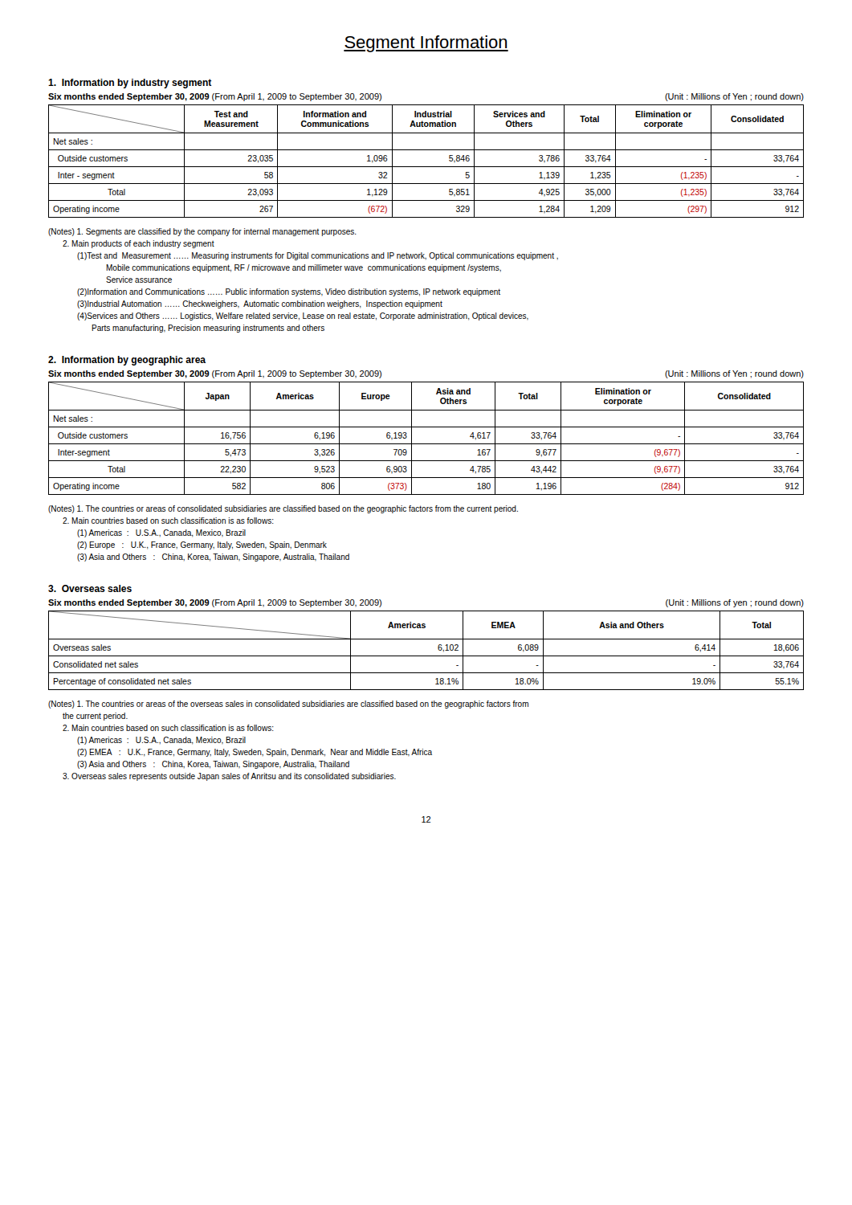Segment Information
1. Information by industry segment
Six months ended September 30, 2009 (From April 1, 2009 to September 30, 2009) (Unit : Millions of Yen ; round down)
| | Test and Measurement | Information and Communications | Industrial Automation | Services and Others | Total | Elimination or corporate | Consolidated |
| --- | --- | --- | --- | --- | --- | --- | --- |
| Net sales : | | | | | | | |
| Outside customers | 23,035 | 1,096 | 5,846 | 3,786 | 33,764 | - | 33,764 |
| Inter - segment | 58 | 32 | 5 | 1,139 | 1,235 | (1,235) | - |
| Total | 23,093 | 1,129 | 5,851 | 4,925 | 35,000 | (1,235) | 33,764 |
| Operating income | 267 | (672) | 329 | 1,284 | 1,209 | (297) | 912 |
(Notes) 1. Segments are classified by the company for internal management purposes.
2. Main products of each industry segment
(1)Test and Measurement …… Measuring instruments for Digital communications and IP network, Optical communications equipment ,
Mobile communications equipment, RF / microwave and millimeter wave communications equipment /systems,
Service assurance
(2)Information and Communications …… Public information systems, Video distribution systems, IP network equipment
(3)Industrial Automation …… Checkweighers, Automatic combination weighers, Inspection equipment
(4)Services and Others …… Logistics, Welfare related service, Lease on real estate, Corporate administration, Optical devices,
Parts manufacturing, Precision measuring instruments and others
2. Information by geographic area
Six months ended September 30, 2009 (From April 1, 2009 to September 30, 2009) (Unit : Millions of Yen ; round down)
| | Japan | Americas | Europe | Asia and Others | Total | Elimination or corporate | Consolidated |
| --- | --- | --- | --- | --- | --- | --- | --- |
| Net sales : | | | | | | | |
| Outside customers | 16,756 | 6,196 | 6,193 | 4,617 | 33,764 | - | 33,764 |
| Inter-segment | 5,473 | 3,326 | 709 | 167 | 9,677 | (9,677) | - |
| Total | 22,230 | 9,523 | 6,903 | 4,785 | 43,442 | (9,677) | 33,764 |
| Operating income | 582 | 806 | (373) | 180 | 1,196 | (284) | 912 |
(Notes) 1. The countries or areas of consolidated subsidiaries are classified based on the geographic factors from the current period.
2. Main countries based on such classification is as follows:
(1) Americas : U.S.A., Canada, Mexico, Brazil
(2) Europe : U.K., France, Germany, Italy, Sweden, Spain, Denmark
(3) Asia and Others : China, Korea, Taiwan, Singapore, Australia, Thailand
3. Overseas sales
Six months ended September 30, 2009 (From April 1, 2009 to September 30, 2009) (Unit : Millions of yen ; round down)
| | Americas | EMEA | Asia and Others | Total |
| --- | --- | --- | --- | --- |
| Overseas sales | 6,102 | 6,089 | 6,414 | 18,606 |
| Consolidated net sales | - | - | - | 33,764 |
| Percentage of consolidated net sales | 18.1% | 18.0% | 19.0% | 55.1% |
(Notes) 1. The countries or areas of the overseas sales in consolidated subsidiaries are classified based on the geographic factors from
the current period.
2. Main countries based on such classification is as follows:
(1) Americas : U.S.A., Canada, Mexico, Brazil
(2) EMEA : U.K., France, Germany, Italy, Sweden, Spain, Denmark, Near and Middle East, Africa
(3) Asia and Others : China, Korea, Taiwan, Singapore, Australia, Thailand
3. Overseas sales represents outside Japan sales of Anritsu and its consolidated subsidiaries.
12